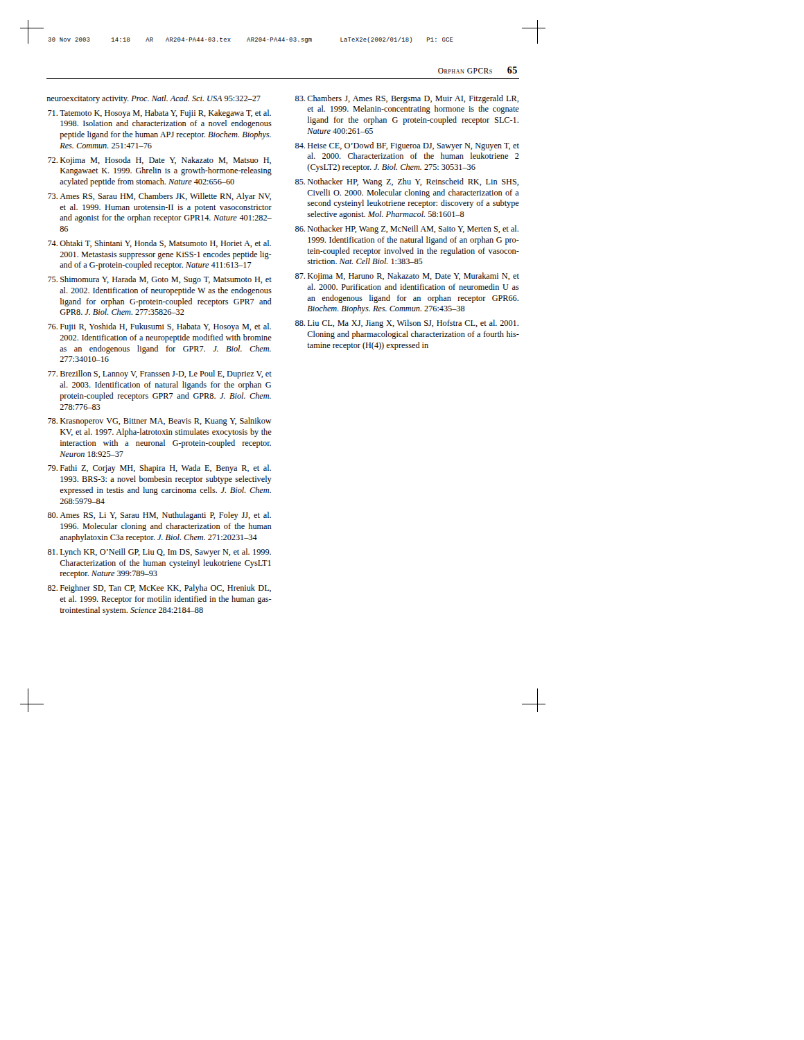30 Nov 200314:18 AR AR204-PA44-03.tex AR204-PA44-03.sgm LaTeX2e(2002/01/18) P1: GCE
Orphan GPCRs65
neuroexcitatory activity. Proc. Natl. Acad. Sci. USA 95:322–27
71. Tatemoto K, Hosoya M, Habata Y, Fujii R, Kakegawa T, et al. 1998. Isolation and characterization of a novel endogenous peptide ligand for the human APJ receptor. Biochem. Biophys. Res. Commun. 251:471–76
72. Kojima M, Hosoda H, Date Y, Nakazato M, Matsuo H, Kangawaet K. 1999. Ghrelin is a growth-hormone-releasing acylated peptide from stomach. Nature 402:656–60
73. Ames RS, Sarau HM, Chambers JK, Willette RN, Alyar NV, et al. 1999. Human urotensin-II is a potent vasoconstrictor and agonist for the orphan receptor GPR14. Nature 401:282–86
74. Ohtaki T, Shintani Y, Honda S, Matsumoto H, Horiet A, et al. 2001. Metastasis suppressor gene KiSS-1 encodes peptide ligand of a G-protein-coupled receptor. Nature 411:613–17
75. Shimomura Y, Harada M, Goto M, Sugo T, Matsumoto H, et al. 2002. Identification of neuropeptide W as the endogenous ligand for orphan G-protein-coupled receptors GPR7 and GPR8. J. Biol. Chem. 277:35826–32
76. Fujii R, Yoshida H, Fukusumi S, Habata Y, Hosoya M, et al. 2002. Identification of a neuropeptide modified with bromine as an endogenous ligand for GPR7. J. Biol. Chem. 277:34010–16
77. Brezillon S, Lannoy V, Franssen J-D, Le Poul E, Dupriez V, et al. 2003. Identification of natural ligands for the orphan G protein-coupled receptors GPR7 and GPR8. J. Biol. Chem. 278:776–83
78. Krasnoperov VG, Bittner MA, Beavis R, Kuang Y, Salnikow KV, et al. 1997. Alpha-latrotoxin stimulates exocytosis by the interaction with a neuronal G-protein-coupled receptor. Neuron 18:925–37
79. Fathi Z, Corjay MH, Shapira H, Wada E, Benya R, et al. 1993. BRS-3: a novel bombesin receptor subtype selectively expressed in testis and lung carcinoma cells. J. Biol. Chem. 268:5979–84
80. Ames RS, Li Y, Sarau HM, Nuthulaganti P, Foley JJ, et al. 1996. Molecular cloning and characterization of the human anaphylatoxin C3a receptor. J. Biol. Chem. 271:20231–34
81. Lynch KR, O’Neill GP, Liu Q, Im DS, Sawyer N, et al. 1999. Characterization of the human cysteinyl leukotriene CysLT1 receptor. Nature 399:789–93
82. Feighner SD, Tan CP, McKee KK, Palyha OC, Hreniuk DL, et al. 1999. Receptor for motilin identified in the human gastrointestinal system. Science 284:2184–88
83. Chambers J, Ames RS, Bergsma D, Muir AI, Fitzgerald LR, et al. 1999. Melanin-concentrating hormone is the cognate ligand for the orphan G protein-coupled receptor SLC-1. Nature 400:261–65
84. Heise CE, O’Dowd BF, Figueroa DJ, Sawyer N, Nguyen T, et al. 2000. Characterization of the human leukotriene 2 (CysLT2) receptor. J. Biol. Chem. 275: 30531–36
85. Nothacker HP, Wang Z, Zhu Y, Reinscheid RK, Lin SHS, Civelli O. 2000. Molecular cloning and characterization of a second cysteinyl leukotriene receptor: discovery of a subtype selective agonist. Mol. Pharmacol. 58:1601–8
86. Nothacker HP, Wang Z, McNeill AM, Saito Y, Merten S, et al. 1999. Identification of the natural ligand of an orphan G protein-coupled receptor involved in the regulation of vasoconstriction. Nat. Cell Biol. 1:383–85
87. Kojima M, Haruno R, Nakazato M, Date Y, Murakami N, et al. 2000. Purification and identification of neuromedin U as an endogenous ligand for an orphan receptor GPR66. Biochem. Biophys. Res. Commun. 276:435–38
88. Liu CL, Ma XJ, Jiang X, Wilson SJ, Hofstra CL, et al. 2001. Cloning and pharmacological characterization of a fourth histamine receptor (H(4)) expressed in